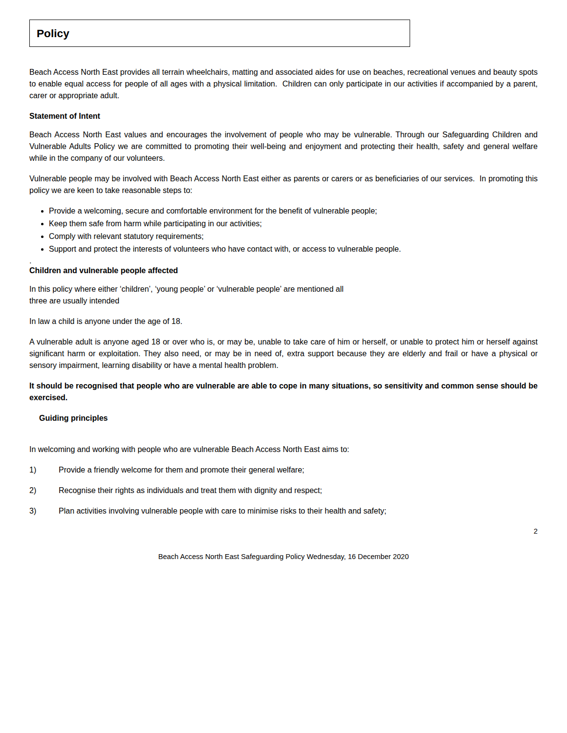Policy
Beach Access North East provides all terrain wheelchairs, matting and associated aides for use on beaches, recreational venues and beauty spots to enable equal access for people of all ages with a physical limitation. Children can only participate in our activities if accompanied by a parent, carer or appropriate adult.
Statement of Intent
Beach Access North East values and encourages the involvement of people who may be vulnerable. Through our Safeguarding Children and Vulnerable Adults Policy we are committed to promoting their well-being and enjoyment and protecting their health, safety and general welfare while in the company of our volunteers.
Vulnerable people may be involved with Beach Access North East either as parents or carers or as beneficiaries of our services. In promoting this policy we are keen to take reasonable steps to:
Provide a welcoming, secure and comfortable environment for the benefit of vulnerable people;
Keep them safe from harm while participating in our activities;
Comply with relevant statutory requirements;
Support and protect the interests of volunteers who have contact with, or access to vulnerable people.
.
Children and vulnerable people affected
In this policy where either ‘children’, ‘young people’ or ‘vulnerable people’ are mentioned all
three are usually intended
In law a child is anyone under the age of 18.
A vulnerable adult is anyone aged 18 or over who is, or may be, unable to take care of him or herself, or unable to protect him or herself against significant harm or exploitation. They also need, or may be in need of, extra support because they are elderly and frail or have a physical or sensory impairment, learning disability or have a mental health problem.
It should be recognised that people who are vulnerable are able to cope in many situations, so sensitivity and common sense should be exercised.
Guiding principles
In welcoming and working with people who are vulnerable Beach Access North East aims to:
1) Provide a friendly welcome for them and promote their general welfare;
2) Recognise their rights as individuals and treat them with dignity and respect;
3) Plan activities involving vulnerable people with care to minimise risks to their health and safety;
2
Beach Access North East Safeguarding Policy Wednesday, 16 December 2020